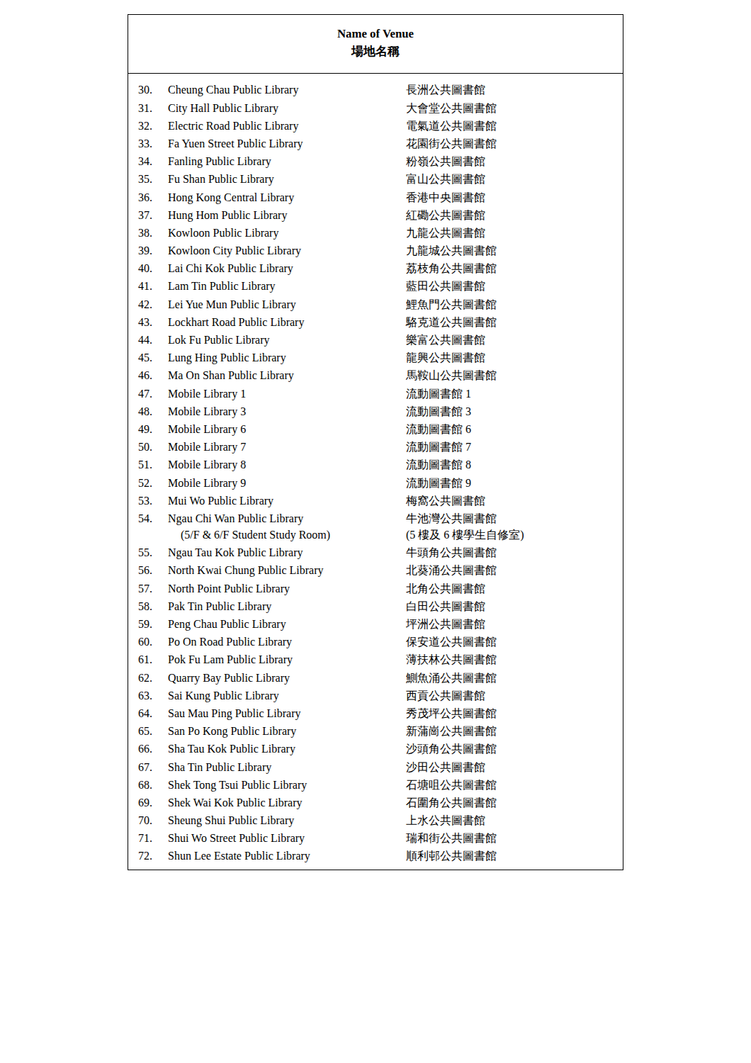| Name of Venue 場地名稱 |
| --- |
| / 30. / Cheung Chau Public Library / 長洲公共圖書館 / / 31. / City Hall Public Library / 大會堂公共圖書館 / / 32. / Electric Road Public Library / 電氣道公共圖書館 / / 33. / Fa Yuen Street Public Library / 花園街公共圖書館 / / 34. / Fanling Public Library / 粉嶺公共圖書館 / / 35. / Fu Shan Public Library / 富山公共圖書館 / / 36. / Hong Kong Central Library / 香港中央圖書館 / / 37. / Hung Hom Public Library / 紅磡公共圖書館 / / 38. / Kowloon Public Library / 九龍公共圖書館 / / 39. / Kowloon City Public Library / 九龍城公共圖書館 / / 40. / Lai Chi Kok Public Library / 荔枝角公共圖書館 / / 41. / Lam Tin Public Library / 藍田公共圖書館 / / 42. / Lei Yue Mun Public Library / 鯉魚門公共圖書館 / / 43. / Lockhart Road Public Library / 駱克道公共圖書館 / / 44. / Lok Fu Public Library / 樂富公共圖書館 / / 45. / Lung Hing Public Library / 龍興公共圖書館 / / 46. / Ma On Shan Public Library / 馬鞍山公共圖書館 / / 47. / Mobile Library 1 / 流動圖書館 1 / / 48. / Mobile Library 3 / 流動圖書館 3 / / 49. / Mobile Library 6 / 流動圖書館 6 / / 50. / Mobile Library 7 / 流動圖書館 7 / / 51. / Mobile Library 8 / 流動圖書館 8 / / 52. / Mobile Library 9 / 流動圖書館 9 / / 53. / Mui Wo Public Library / 梅窩公共圖書館 / / 54. / Ngau Chi Wan Public Library (5/F & 6/F Student Study Room) / 牛池灣公共圖書館 (5 樓及 6 樓學生自修室) / / 55. / Ngau Tau Kok Public Library / 牛頭角公共圖書館 / / 56. / North Kwai Chung Public Library / 北葵涌公共圖書館 / / 57. / North Point Public Library / 北角公共圖書館 / / 58. / Pak Tin Public Library / 白田公共圖書館 / / 59. / Peng Chau Public Library / 坪洲公共圖書館 / / 60. / Po On Road Public Library / 保安道公共圖書館 / / 61. / Pok Fu Lam Public Library / 薄扶林公共圖書館 / / 62. / Quarry Bay Public Library / 鰂魚涌公共圖書館 / / 63. / Sai Kung Public Library / 西貢公共圖書館 / / 64. / Sau Mau Ping Public Library / 秀茂坪公共圖書館 / / 65. / San Po Kong Public Library / 新蒲崗公共圖書館 / / 66. / Sha Tau Kok Public Library / 沙頭角公共圖書館 / / 67. / Sha Tin Public Library / 沙田公共圖書館 / / 68. / Shek Tong Tsui Public Library / 石塘咀公共圖書館 / / 69. / Shek Wai Kok Public Library / 石圍角公共圖書館 / / 70. / Sheung Shui Public Library / 上水公共圖書館 / / 71. / Shui Wo Street Public Library / 瑞和街公共圖書館 / / 72. / Shun Lee Estate Public Library / 順利邨公共圖書館 / |